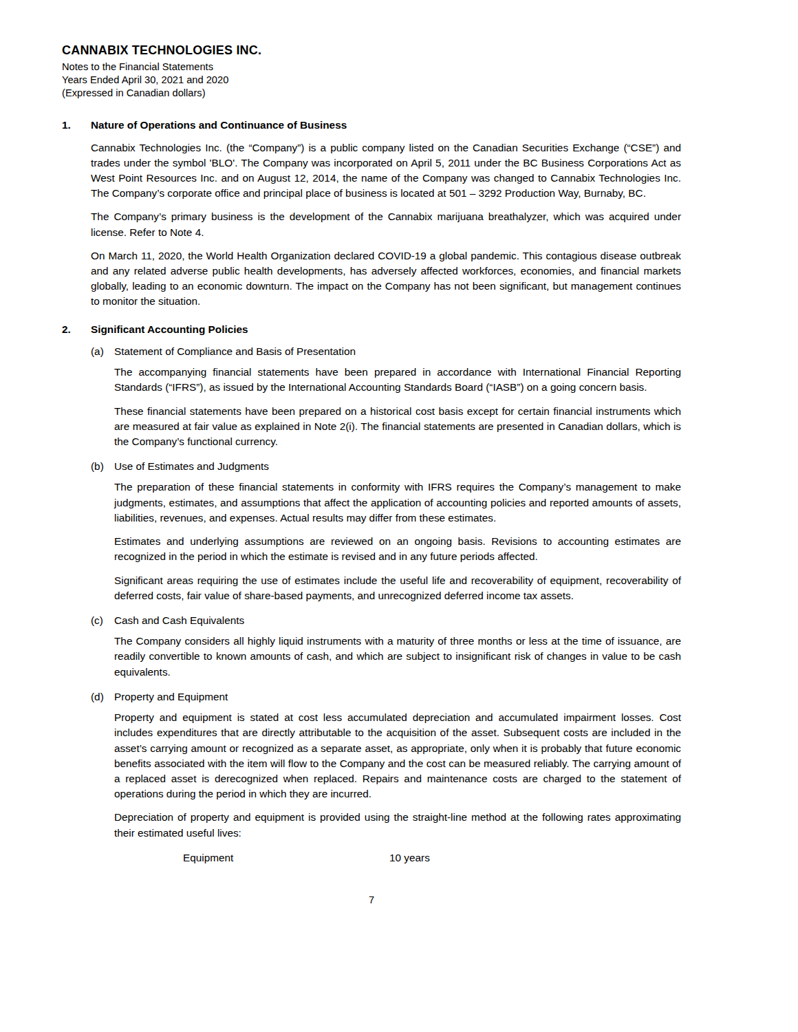CANNABIX TECHNOLOGIES INC.
Notes to the Financial Statements
Years Ended April 30, 2021 and 2020
(Expressed in Canadian dollars)
1. Nature of Operations and Continuance of Business
Cannabix Technologies Inc. (the “Company”) is a public company listed on the Canadian Securities Exchange (“CSE”) and trades under the symbol 'BLO'. The Company was incorporated on April 5, 2011 under the BC Business Corporations Act as West Point Resources Inc. and on August 12, 2014, the name of the Company was changed to Cannabix Technologies Inc. The Company’s corporate office and principal place of business is located at 501 – 3292 Production Way, Burnaby, BC.
The Company’s primary business is the development of the Cannabix marijuana breathalyzer, which was acquired under license. Refer to Note 4.
On March 11, 2020, the World Health Organization declared COVID-19 a global pandemic. This contagious disease outbreak and any related adverse public health developments, has adversely affected workforces, economies, and financial markets globally, leading to an economic downturn. The impact on the Company has not been significant, but management continues to monitor the situation.
2. Significant Accounting Policies
(a) Statement of Compliance and Basis of Presentation
The accompanying financial statements have been prepared in accordance with International Financial Reporting Standards (“IFRS”), as issued by the International Accounting Standards Board (“IASB”) on a going concern basis.
These financial statements have been prepared on a historical cost basis except for certain financial instruments which are measured at fair value as explained in Note 2(i). The financial statements are presented in Canadian dollars, which is the Company’s functional currency.
(b) Use of Estimates and Judgments
The preparation of these financial statements in conformity with IFRS requires the Company’s management to make judgments, estimates, and assumptions that affect the application of accounting policies and reported amounts of assets, liabilities, revenues, and expenses. Actual results may differ from these estimates.
Estimates and underlying assumptions are reviewed on an ongoing basis. Revisions to accounting estimates are recognized in the period in which the estimate is revised and in any future periods affected.
Significant areas requiring the use of estimates include the useful life and recoverability of equipment, recoverability of deferred costs, fair value of share-based payments, and unrecognized deferred income tax assets.
(c) Cash and Cash Equivalents
The Company considers all highly liquid instruments with a maturity of three months or less at the time of issuance, are readily convertible to known amounts of cash, and which are subject to insignificant risk of changes in value to be cash equivalents.
(d) Property and Equipment
Property and equipment is stated at cost less accumulated depreciation and accumulated impairment losses. Cost includes expenditures that are directly attributable to the acquisition of the asset. Subsequent costs are included in the asset’s carrying amount or recognized as a separate asset, as appropriate, only when it is probably that future economic benefits associated with the item will flow to the Company and the cost can be measured reliably. The carrying amount of a replaced asset is derecognized when replaced. Repairs and maintenance costs are charged to the statement of operations during the period in which they are incurred.
Depreciation of property and equipment is provided using the straight-line method at the following rates approximating their estimated useful lives:
Equipment 10 years
7